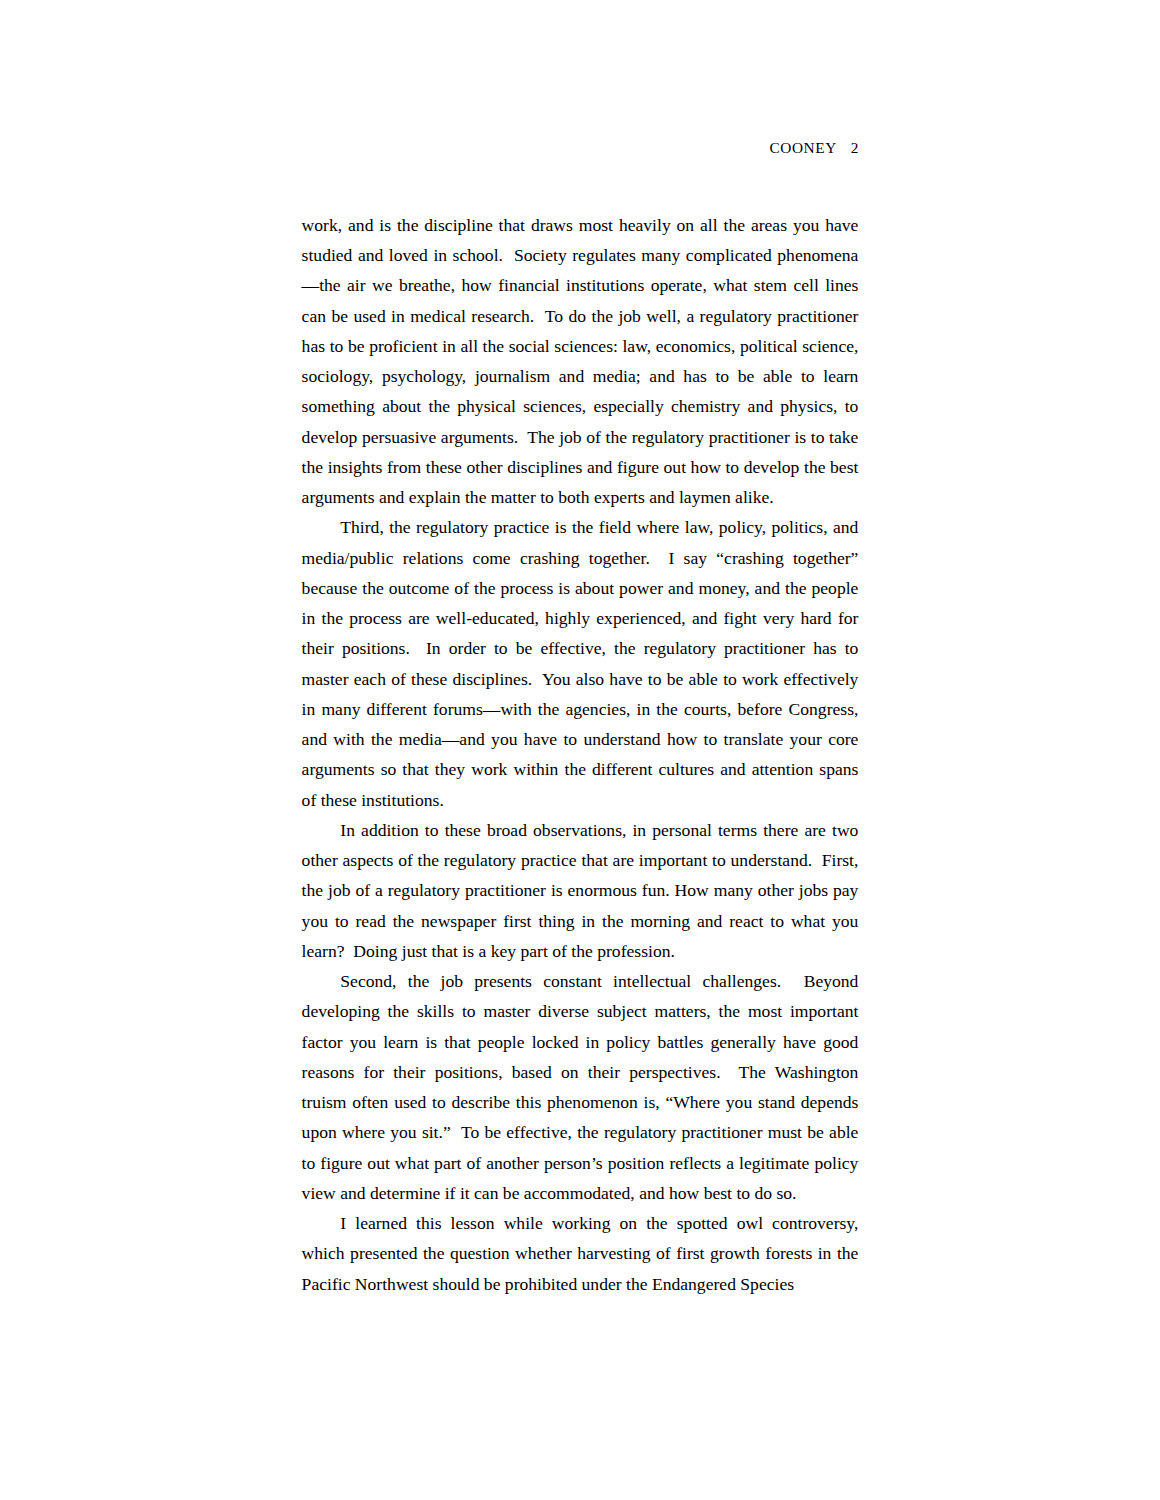COONEY2
work, and is the discipline that draws most heavily on all the areas you have studied and loved in school. Society regulates many complicated phenomena—the air we breathe, how financial institutions operate, what stem cell lines can be used in medical research. To do the job well, a regulatory practitioner has to be proficient in all the social sciences: law, economics, political science, sociology, psychology, journalism and media; and has to be able to learn something about the physical sciences, especially chemistry and physics, to develop persuasive arguments. The job of the regulatory practitioner is to take the insights from these other disciplines and figure out how to develop the best arguments and explain the matter to both experts and laymen alike.
Third, the regulatory practice is the field where law, policy, politics, and media/public relations come crashing together. I say “crashing together” because the outcome of the process is about power and money, and the people in the process are well-educated, highly experienced, and fight very hard for their positions. In order to be effective, the regulatory practitioner has to master each of these disciplines. You also have to be able to work effectively in many different forums—with the agencies, in the courts, before Congress, and with the media—and you have to understand how to translate your core arguments so that they work within the different cultures and attention spans of these institutions.
In addition to these broad observations, in personal terms there are two other aspects of the regulatory practice that are important to understand. First, the job of a regulatory practitioner is enormous fun. How many other jobs pay you to read the newspaper first thing in the morning and react to what you learn? Doing just that is a key part of the profession.
Second, the job presents constant intellectual challenges. Beyond developing the skills to master diverse subject matters, the most important factor you learn is that people locked in policy battles generally have good reasons for their positions, based on their perspectives. The Washington truism often used to describe this phenomenon is, “Where you stand depends upon where you sit.” To be effective, the regulatory practitioner must be able to figure out what part of another person’s position reflects a legitimate policy view and determine if it can be accommodated, and how best to do so.
I learned this lesson while working on the spotted owl controversy, which presented the question whether harvesting of first growth forests in the Pacific Northwest should be prohibited under the Endangered Species